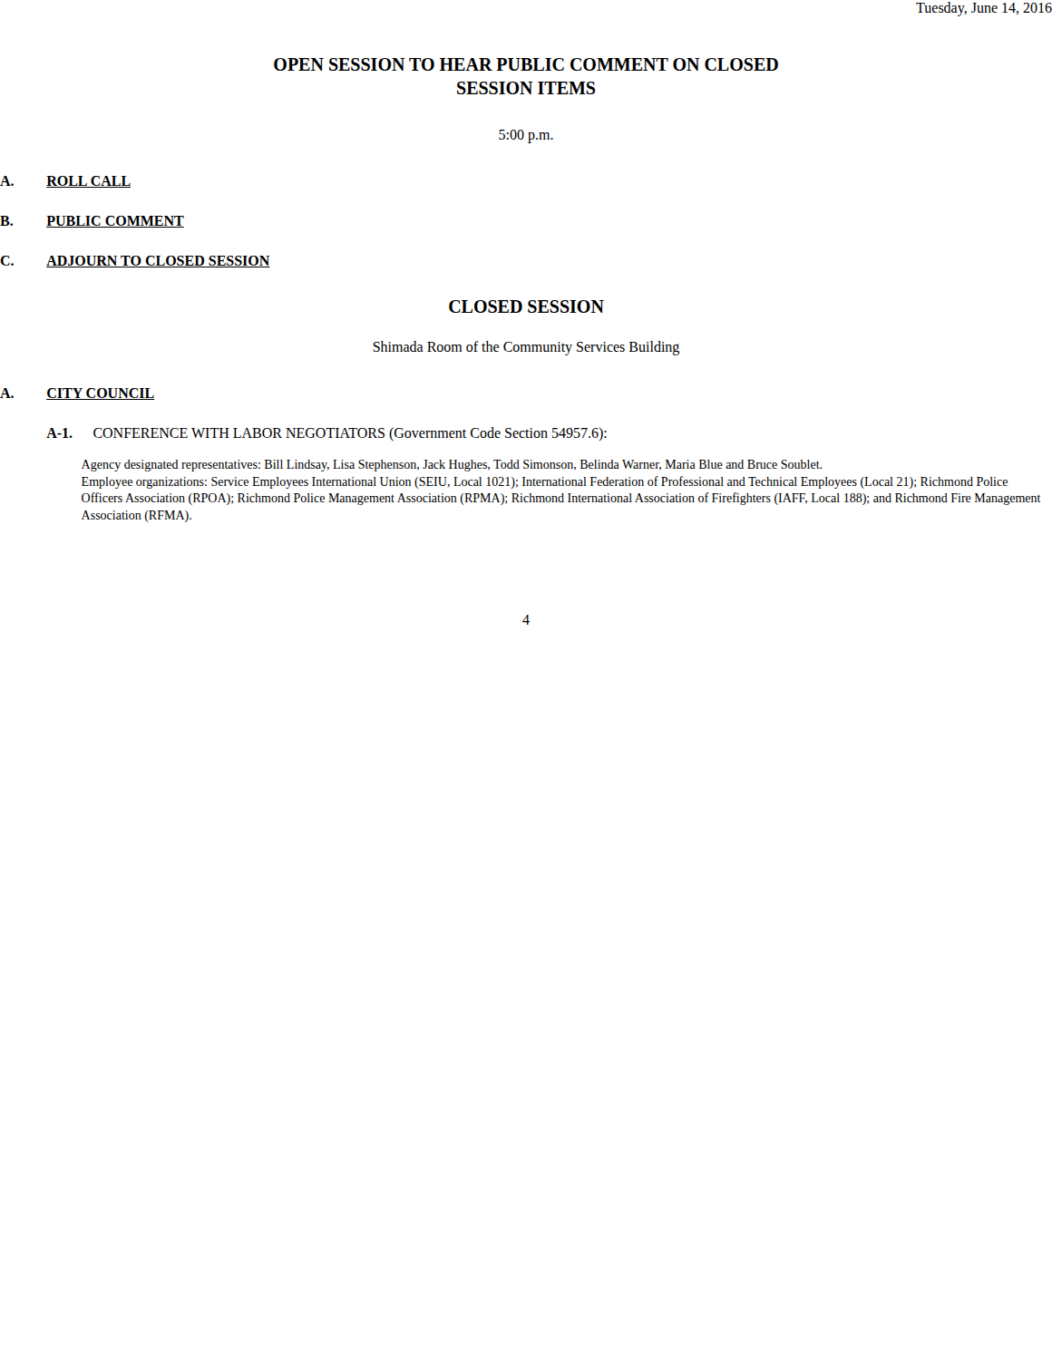Tuesday, June 14, 2016
OPEN SESSION TO HEAR PUBLIC COMMENT ON CLOSED
SESSION ITEMS
5:00 p.m.
A.
ROLL CALL
B.
PUBLIC COMMENT
C.
ADJOURN TO CLOSED SESSION
CLOSED SESSION
Shimada Room of the Community Services Building
A.
CITY COUNCIL
A-1.
CONFERENCE WITH LABOR NEGOTIATORS (Government Code Section 54957.6):
Agency designated representatives: Bill Lindsay, Lisa Stephenson, Jack Hughes, Todd Simonson, Belinda Warner, Maria Blue and Bruce Soublet.
Employee organizations: Service Employees International Union (SEIU, Local 1021); International Federation of Professional and Technical Employees (Local 21); Richmond Police Officers Association (RPOA); Richmond Police Management Association (RPMA); Richmond International Association of Firefighters (IAFF, Local 188); and Richmond Fire Management Association (RFMA).
4